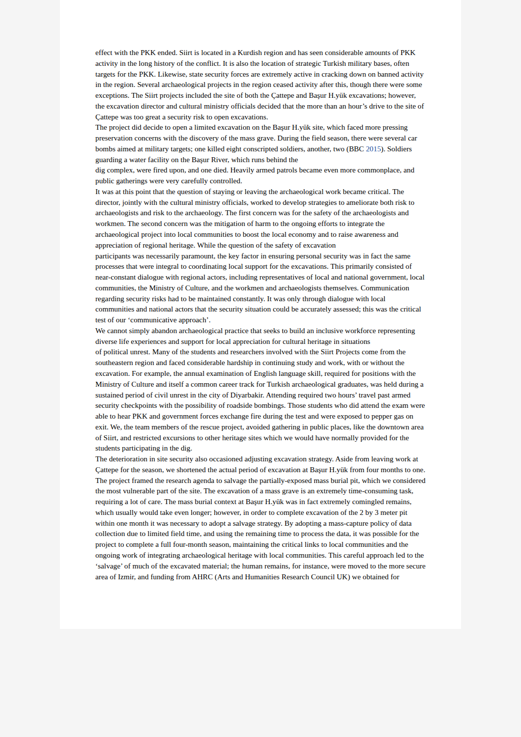effect with the PKK ended. Siirt is located in a Kurdish region and has seen considerable amounts of PKK activity in the long history of the conflict. It is also the location of strategic Turkish military bases, often targets for the PKK. Likewise, state security forces are extremely active in cracking down on banned activity in the region. Several archaeological projects in the region ceased activity after this, though there were some exceptions. The Siirt projects included the site of both the Çattepe and Başur H.yük excavations; however, the excavation director and cultural ministry officials decided that the more than an hour’s drive to the site of Çattepe was too great a security risk to open excavations.
The project did decide to open a limited excavation on the Başur H.yük site, which faced more pressing preservation concerns with the discovery of the mass grave. During the field season, there were several car bombs aimed at military targets; one killed eight conscripted soldiers, another, two (BBC 2015). Soldiers guarding a water facility on the Başur River, which runs behind the
dig complex, were fired upon, and one died. Heavily armed patrols became even more commonplace, and public gatherings were very carefully controlled.
It was at this point that the question of staying or leaving the archaeological work became critical. The director, jointly with the cultural ministry officials, worked to develop strategies to ameliorate both risk to archaeologists and risk to the archaeology. The first concern was for the safety of the archaeologists and workmen. The second concern was the mitigation of harm to the ongoing efforts to integrate the archaeological project into local communities to boost the local economy and to raise awareness and appreciation of regional heritage. While the question of the safety of excavation
participants was necessarily paramount, the key factor in ensuring personal security was in fact the same processes that were integral to coordinating local support for the excavations. This primarily consisted of near-constant dialogue with regional actors, including representatives of local and national government, local communities, the Ministry of Culture, and the workmen and archaeologists themselves. Communication regarding security risks had to be maintained constantly. It was only through dialogue with local communities and national actors that the security situation could be accurately assessed; this was the critical test of our ‘communicative approach’.
We cannot simply abandon archaeological practice that seeks to build an inclusive workforce representing diverse life experiences and support for local appreciation for cultural heritage in situations
of political unrest. Many of the students and researchers involved with the Siirt Projects come from the southeastern region and faced considerable hardship in continuing study and work, with or without the excavation. For example, the annual examination of English language skill, required for positions with the Ministry of Culture and itself a common career track for Turkish archaeological graduates, was held during a sustained period of civil unrest in the city of Diyarbakir. Attending required two hours’ travel past armed security checkpoints with the possibility of roadside bombings. Those students who did attend the exam were able to hear PKK and government forces exchange fire during the test and were exposed to pepper gas on exit. We, the team members of the rescue project, avoided gathering in public places, like the downtown area of Siirt, and restricted excursions to other heritage sites which we would have normally provided for the students participating in the dig.
The deterioration in site security also occasioned adjusting excavation strategy. Aside from leaving work at Çattepe for the season, we shortened the actual period of excavation at Başur H.yük from four months to one. The project framed the research agenda to salvage the partially-exposed mass burial pit, which we considered the most vulnerable part of the site. The excavation of a mass grave is an extremely time-consuming task, requiring a lot of care. The mass burial context at Başur H.yük was in fact extremely comingled remains, which usually would take even longer; however, in order to complete excavation of the 2 by 3 meter pit within one month it was necessary to adopt a salvage strategy. By adopting a mass-capture policy of data collection due to limited field time, and using the remaining time to process the data, it was possible for the project to complete a full four-month season, maintaining the critical links to local communities and the ongoing work of integrating archaeological heritage with local communities. This careful approach led to the ‘salvage’ of much of the excavated material; the human remains, for instance, were moved to the more secure area of Izmir, and funding from AHRC (Arts and Humanities Research Council UK) we obtained for